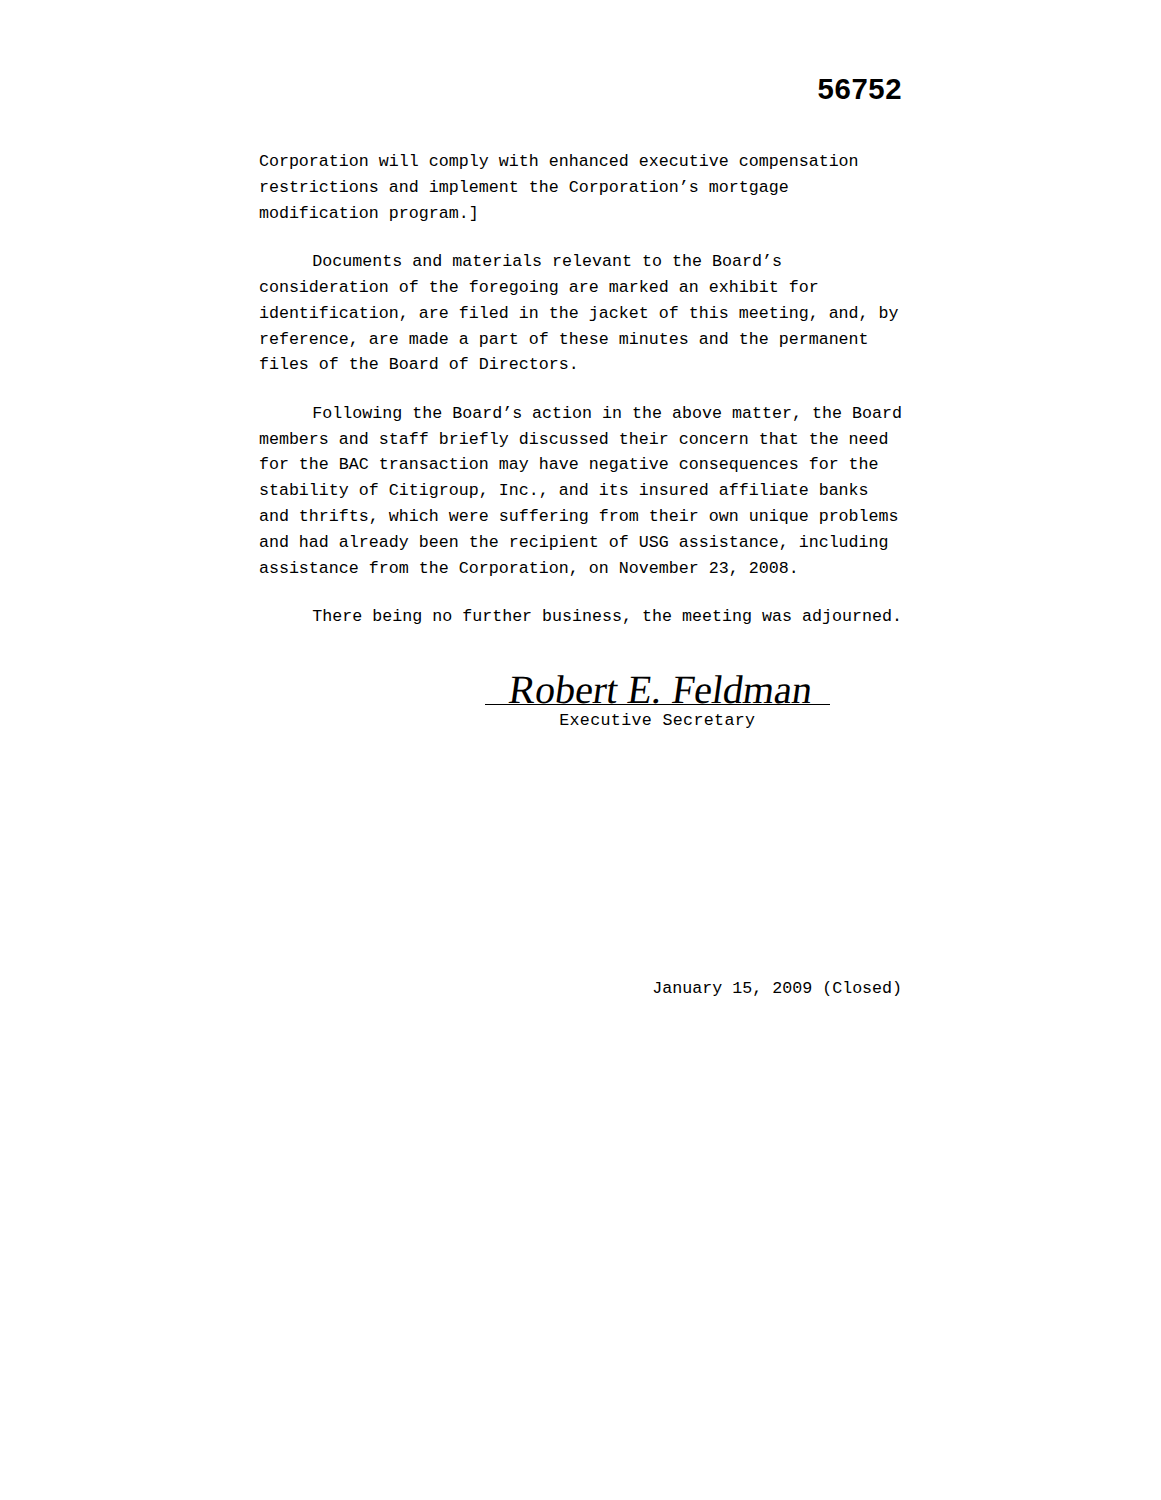56752
Corporation will comply with enhanced executive compensation restrictions and implement the Corporation’s mortgage modification program.]
Documents and materials relevant to the Board’s consideration of the foregoing are marked an exhibit for identification, are filed in the jacket of this meeting, and, by reference, are made a part of these minutes and the permanent files of the Board of Directors.
Following the Board’s action in the above matter, the Board members and staff briefly discussed their concern that the need for the BAC transaction may have negative consequences for the stability of Citigroup, Inc., and its insured affiliate banks and thrifts, which were suffering from their own unique problems and had already been the recipient of USG assistance, including assistance from the Corporation, on November 23, 2008.
There being no further business, the meeting was adjourned.
Robert E. Feldman
Executive Secretary
January 15, 2009 (Closed)